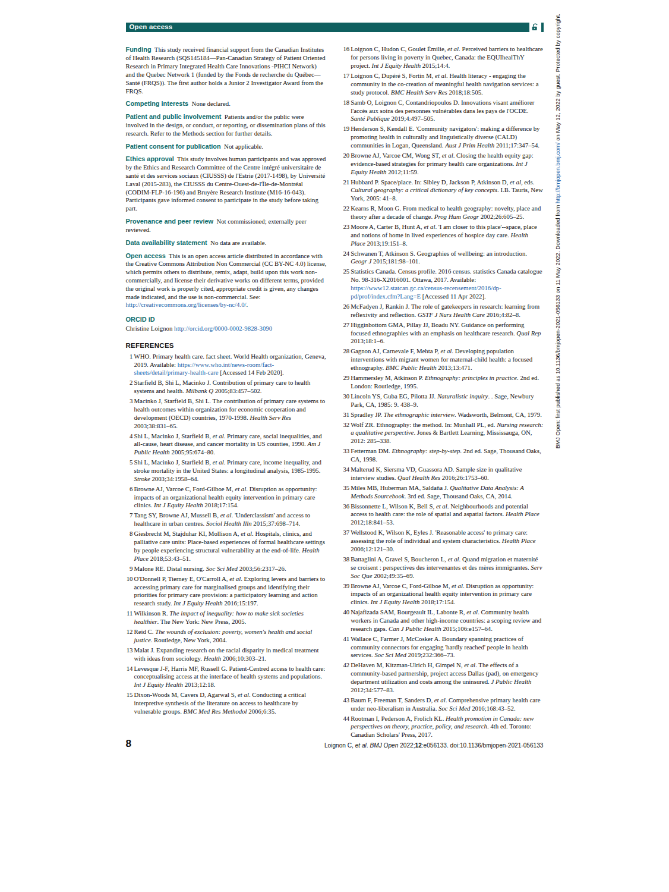Open access
Funding This study received financial support from the Canadian Institutes of Health Research (SQS145184—Pan-Canadian Strategy of Patient Oriented Research in Primary Integrated Health Care Innovations -PIHCI Network) and the Quebec Network 1 (funded by the Fonds de recherche du Québec—Santé (FRQS)). The first author holds a Junior 2 Investigator Award from the FRQS.
Competing interests None declared.
Patient and public involvement Patients and/or the public were involved in the design, or conduct, or reporting, or dissemination plans of this research. Refer to the Methods section for further details.
Patient consent for publication Not applicable.
Ethics approval This study involves human participants and was approved by the Ethics and Research Committee of the Centre intégré universitaire de santé et des services sociaux (CIUSSS) de l'Estrie (2017-1498), by Université Laval (2015-283), the CIUSSS du Centre-Ouest-de-l'Île-de-Montréal (CODIM-FLP-16-196) and Bruyère Research Institute (M16-16-043). Participants gave informed consent to participate in the study before taking part.
Provenance and peer review Not commissioned; externally peer reviewed.
Data availability statement No data are available.
Open access This is an open access article distributed in accordance with the Creative Commons Attribution Non Commercial (CC BY-NC 4.0) license, which permits others to distribute, remix, adapt, build upon this work non-commercially, and license their derivative works on different terms, provided the original work is properly cited, appropriate credit is given, any changes made indicated, and the use is non-commercial. See: http://creativecommons.org/licenses/by-nc/4.0/.
ORCID iD
Christine Loignon http://orcid.org/0000-0002-9828-3090
REFERENCES
WHO. Primary health care. fact sheet. World Health organization, Geneva, 2019. Available: https://www.who.int/news-room/fact-sheets/detail/primary-health-care [Accessed 14 Feb 2020].
Starfield B, Shi L, Macinko J. Contribution of primary care to health systems and health. Milbank Q 2005;83:457–502.
Macinko J, Starfield B, Shi L. The contribution of primary care systems to health outcomes within organization for economic cooperation and development (OECD) countries, 1970-1998. Health Serv Res 2003;38:831–65.
Shi L, Macinko J, Starfield B, et al. Primary care, social inequalities, and all-cause, heart disease, and cancer mortality in US counties, 1990. Am J Public Health 2005;95:674–80.
Shi L, Macinko J, Starfield B, et al. Primary care, income inequality, and stroke mortality in the United States: a longitudinal analysis, 1985-1995. Stroke 2003;34:1958–64.
Browne AJ, Varcoe C, Ford-Gilboe M, et al. Disruption as opportunity: impacts of an organizational health equity intervention in primary care clinics. Int J Equity Health 2018;17:154.
Tang SY, Browne AJ, Mussell B, et al. 'Underclassism' and access to healthcare in urban centres. Sociol Health Illn 2015;37:698–714.
Giesbrecht M, Stajduhar KI, Mollison A, et al. Hospitals, clinics, and palliative care units: Place-based experiences of formal healthcare settings by people experiencing structural vulnerability at the end-of-life. Health Place 2018;53:43–51.
Malone RE. Distal nursing. Soc Sci Med 2003;56:2317–26.
O'Donnell P, Tierney E, O'Carroll A, et al. Exploring levers and barriers to accessing primary care for marginalised groups and identifying their priorities for primary care provision: a participatory learning and action research study. Int J Equity Health 2016;15:197.
Wilkinson R. The impact of inequality: how to make sick societies healthier. The New York: New Press, 2005.
Reid C. The wounds of exclusion: poverty, women's health and social justice. Routledge, New York, 2004.
Malat J. Expanding research on the racial disparity in medical treatment with ideas from sociology. Health 2006;10:303–21.
Levesque J-F, Harris MF, Russell G. Patient-Centred access to health care: conceptualising access at the interface of health systems and populations. Int J Equity Health 2013;12:18.
Dixon-Woods M, Cavers D, Agarwal S, et al. Conducting a critical interpretive synthesis of the literature on access to healthcare by vulnerable groups. BMC Med Res Methodol 2006;6:35.
Loignon C, Hudon C, Goulet Émilie, et al. Perceived barriers to healthcare for persons living in poverty in Quebec, Canada: the EQUIhealThY project. Int J Equity Health 2015;14:4.
Loignon C, Dupéré S, Fortin M, et al. Health literacy - engaging the community in the co-creation of meaningful health navigation services: a study protocol. BMC Health Serv Res 2018;18:505.
Samb O, Loignon C, Contandriopoulos D. Innovations visant améliorer l'accès aux soins des personnes vulnérables dans les pays de l'OCDE. Santé Publique 2019;4:497–505.
Henderson S, Kendall E. 'Community navigators': making a difference by promoting health in culturally and linguistically diverse (CALD) communities in Logan, Queensland. Aust J Prim Health 2011;17:347–54.
Browne AJ, Varcoe CM, Wong ST, et al. Closing the health equity gap: evidence-based strategies for primary health care organizations. Int J Equity Health 2012;11:59.
Hubbard P. Space/place. In: Sibley D, Jackson P, Atkinson D, et al, eds. Cultural geography: a critical dictionary of key concepts. I.B. Tauris, New York, 2005: 41–8.
Kearns R, Moon G. From medical to health geography: novelty, place and theory after a decade of change. Prog Hum Geogr 2002;26:605–25.
Moore A, Carter B, Hunt A, et al. 'I am closer to this place'--space, place and notions of home in lived experiences of hospice day care. Health Place 2013;19:151–8.
Schwanen T, Atkinson S. Geographies of wellbeing: an introduction. Geogr J 2015;181:98–101.
Statistics Canada. Census profile. 2016 census. statistics Canada catalogue No. 98-316-X2016001. Ottawa, 2017. Available: https://www12.statcan.gc.ca/census-recensement/2016/dp-pd/prof/index.cfm?Lang=E [Accessed 11 Apr 2022].
McFadyen J, Rankin J. The role of gatekeepers in research: learning from reflexivity and reflection. GSTF J Nurs Health Care 2016;4:82–8.
Higginbottom GMA, Pillay JJ, Boadu NY. Guidance on performing focused ethnographies with an emphasis on healthcare research. Qual Rep 2013;18:1–6.
Gagnon AJ, Carnevale F, Mehta P, et al. Developing population interventions with migrant women for maternal-child health: a focused ethnography. BMC Public Health 2013;13:471.
Hammersley M, Atkinson P. Ethnography: principles in practice. 2nd ed. London: Routledge, 1995.
Lincoln YS, Guba EG, Pilotta JJ. Naturalistic inquiry. . Sage, Newbury Park, CA, 1985: 9. 438–9.
Spradley JP. The ethnographic interview. Wadsworth, Belmont, CA, 1979.
Wolf ZR. Ethnography: the method. In: Munhall PL, ed. Nursing research: a qualitative perspective. Jones & Bartlett Learning, Mississauga, ON, 2012: 285–338.
Fetterman DM. Ethnography: step-by-step. 2nd ed. Sage, Thousand Oaks, CA, 1998.
Malterud K, Siersma VD, Guassora AD. Sample size in qualitative interview studies. Qual Health Res 2016;26:1753–60.
Miles MB, Huberman MA, Saldaña J. Qualitative Data Analysis: A Methods Sourcebook. 3rd ed. Sage, Thousand Oaks, CA, 2014.
Bissonnette L, Wilson K, Bell S, et al. Neighbourhoods and potential access to health care: the role of spatial and aspatial factors. Health Place 2012;18:841–53.
Wellstood K, Wilson K, Eyles J. 'Reasonable access' to primary care: assessing the role of individual and system characteristics. Health Place 2006;12:121–30.
Battaglini A, Gravel S, Boucheron L, et al. Quand migration et maternité se croisent : perspectives des intervenantes et des mères immigrantes. Serv Soc Que 2002;49:35–69.
Browne AJ, Varcoe C, Ford-Gilboe M, et al. Disruption as opportunity: impacts of an organizational health equity intervention in primary care clinics. Int J Equity Health 2018;17:154.
Najafizada SAM, Bourgeault IL, Labonte R, et al. Community health workers in Canada and other high-income countries: a scoping review and research gaps. Can J Public Health 2015;106:e157–64.
Wallace C, Farmer J, McCosker A. Boundary spanning practices of community connectors for engaging 'hardly reached' people in health services. Soc Sci Med 2019;232:366–73.
DeHaven M, Kitzman-Ulrich H, Gimpel N, et al. The effects of a community-based partnership, project access Dallas (pad), on emergency department utilization and costs among the uninsured. J Public Health 2012;34:577–83.
Baum F, Freeman T, Sanders D, et al. Comprehensive primary health care under neo-liberalism in Australia. Soc Sci Med 2016;168:43–52.
Rootman I, Pederson A, Frolich KL. Health promotion in Canada: new perspectives on theory, practice, policy, and research. 4th ed. Toronto: Canadian Scholars' Press, 2017.
8
Loignon C, et al. BMJ Open 2022;12:e056133. doi:10.1136/bmjopen-2021-056133
BMJ Open: first published as 10.1136/bmjopen-2021-056133 on 11 May 2022. Downloaded from http://bmjopen.bmj.com/ on May 12, 2022 by guest. Protected by copyright.